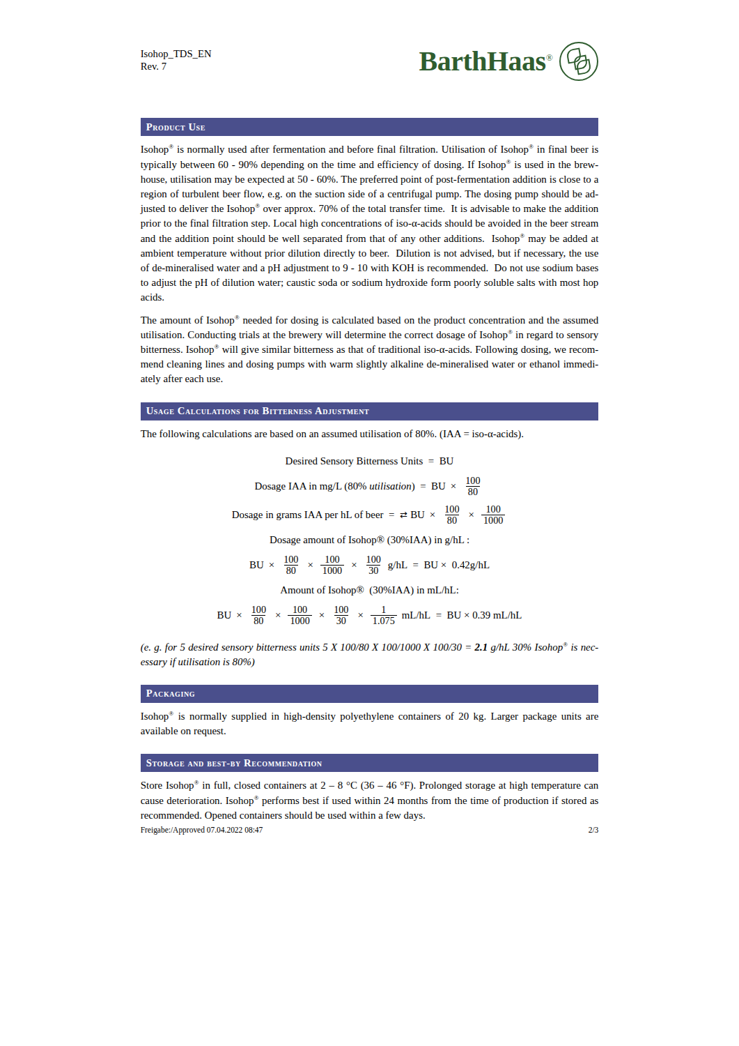Isohop_TDS_EN
Rev. 7
BarthHaas®
Product Use
Isohop® is normally used after fermentation and before final filtration. Utilisation of Isohop® in final beer is typically between 60 - 90% depending on the time and efficiency of dosing. If Isohop® is used in the brewhouse, utilisation may be expected at 50 - 60%. The preferred point of post-fermentation addition is close to a region of turbulent beer flow, e.g. on the suction side of a centrifugal pump. The dosing pump should be adjusted to deliver the Isohop® over approx. 70% of the total transfer time. It is advisable to make the addition prior to the final filtration step. Local high concentrations of iso-α-acids should be avoided in the beer stream and the addition point should be well separated from that of any other additions. Isohop® may be added at ambient temperature without prior dilution directly to beer. Dilution is not advised, but if necessary, the use of de-mineralised water and a pH adjustment to 9 - 10 with KOH is recommended. Do not use sodium bases to adjust the pH of dilution water; caustic soda or sodium hydroxide form poorly soluble salts with most hop acids.
The amount of Isohop® needed for dosing is calculated based on the product concentration and the assumed utilisation. Conducting trials at the brewery will determine the correct dosage of Isohop® in regard to sensory bitterness. Isohop® will give similar bitterness as that of traditional iso-α-acids. Following dosing, we recommend cleaning lines and dosing pumps with warm slightly alkaline de-mineralised water or ethanol immediately after each use.
Usage Calculations for Bitterness Adjustment
The following calculations are based on an assumed utilisation of 80%. (IAA = iso-α-acids).
Desired Sensory Bitterness Units = BU
Dosage IAA in mg/L (80% utilisation) = BU × 10080
Dosage in grams IAA per hL of beer = ⇄ BU × 10080 × 1001000
Dosage amount of Isohop® (30%IAA) in g/hL :
BU × 10080 × 1001000 × 10030 g/hL = BU × 0.42g/hL
Amount of Isohop® (30%IAA) in mL/hL:
BU × 10080 × 1001000 × 10030 × 11.075 mL/hL = BU × 0.39 mL/hL
(e. g. for 5 desired sensory bitterness units 5 X 100/80 X 100/1000 X 100/30 = 2.1 g/hL 30% Isohop® is necessary if utilisation is 80%)
Packaging
Isohop® is normally supplied in high-density polyethylene containers of 20 kg. Larger package units are available on request.
Storage and best-by Recommendation
Store Isohop® in full, closed containers at 2 – 8 °C (36 – 46 °F). Prolonged storage at high temperature can cause deterioration. Isohop® performs best if used within 24 months from the time of production if stored as recommended. Opened containers should be used within a few days.
Freigabe:/Approved 07.04.2022 08:47 2/3